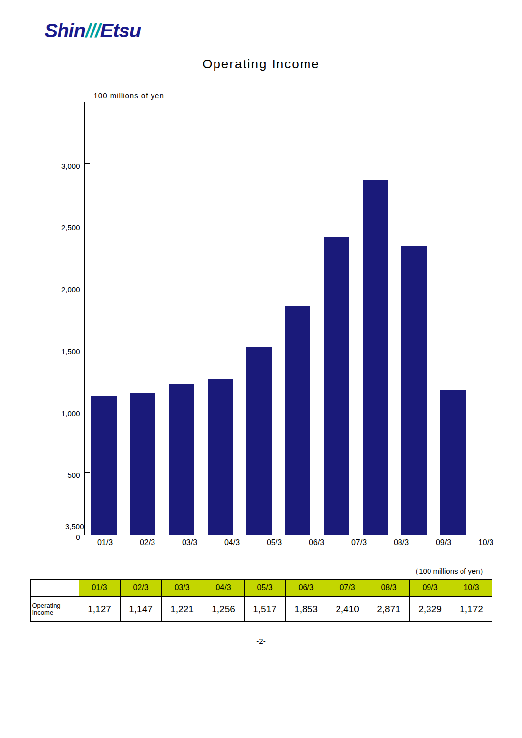Shin///Etsu
Operating Income
100 millions of yen
| 3,500 | |
3,000
2,500
2,000
1,500
1,000
500
0
01/3
02/3
03/3
04/3
05/3
06/3
07/3
08/3
09/3
10/3
（100 millions of yen）
| | 01/3 | 02/3 | 03/3 | 04/3 | 05/3 | 06/3 | 07/3 | 08/3 | 09/3 | 10/3 |
| --- | --- | --- | --- | --- | --- | --- | --- | --- | --- | --- |
| Operating Income | 1,127 | 1,147 | 1,221 | 1,256 | 1,517 | 1,853 | 2,410 | 2,871 | 2,329 | 1,172 |
-2-